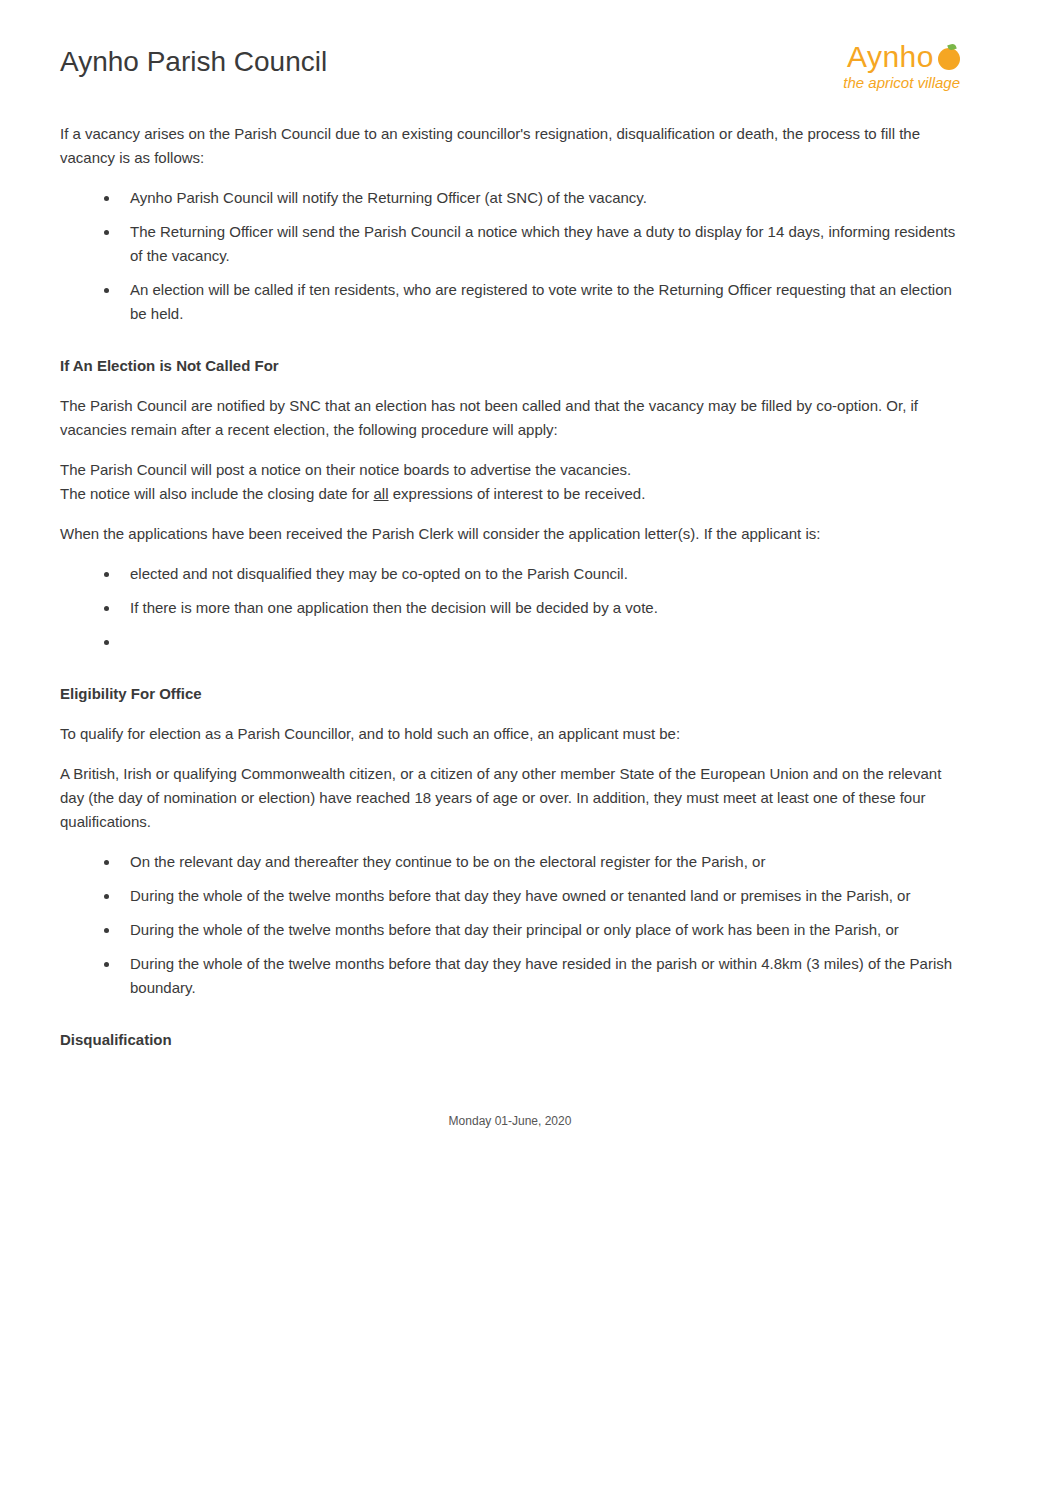Aynho Parish Council
Aynho
the apricot village
If a vacancy arises on the Parish Council due to an existing councillor's resignation, disqualification or death, the process to fill the vacancy is as follows:
Aynho Parish Council will notify the Returning Officer (at SNC) of the vacancy.
The Returning Officer will send the Parish Council a notice which they have a duty to display for 14 days, informing residents of the vacancy.
An election will be called if ten residents, who are registered to vote write to the Returning Officer requesting that an election be held.
If An Election is Not Called For
The Parish Council are notified by SNC that an election has not been called and that the vacancy may be filled by co-option. Or, if vacancies remain after a recent election, the following procedure will apply:
The Parish Council will post a notice on their notice boards to advertise the vacancies.
The notice will also include the closing date for all expressions of interest to be received.
When the applications have been received the Parish Clerk will consider the application letter(s). If the applicant is:
elected and not disqualified they may be co-opted on to the Parish Council.
If there is more than one application then the decision will be decided by a vote.
Eligibility For Office
To qualify for election as a Parish Councillor, and to hold such an office, an applicant must be:
A British, Irish or qualifying Commonwealth citizen, or a citizen of any other member State of the European Union and on the relevant day (the day of nomination or election) have reached 18 years of age or over. In addition, they must meet at least one of these four qualifications.
On the relevant day and thereafter they continue to be on the electoral register for the Parish, or
During the whole of the twelve months before that day they have owned or tenanted land or premises in the Parish, or
During the whole of the twelve months before that day their principal or only place of work has been in the Parish, or
During the whole of the twelve months before that day they have resided in the parish or within 4.8km (3 miles) of the Parish boundary.
Disqualification
Monday 01-June, 2020